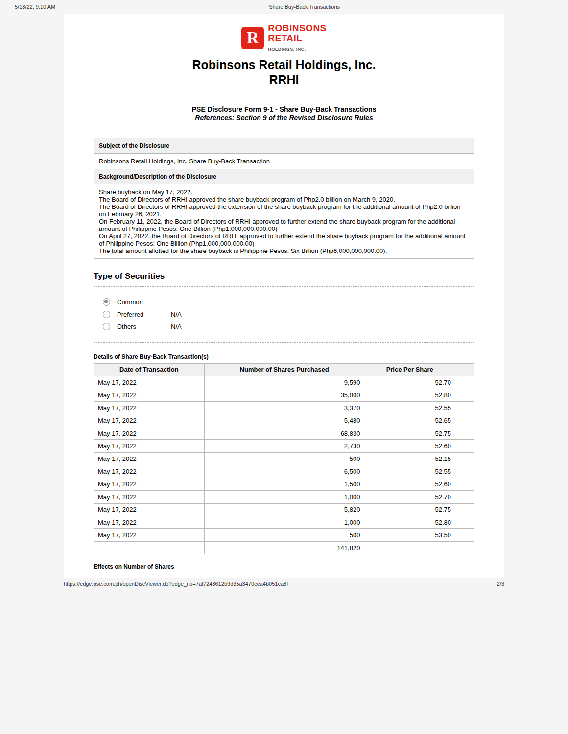5/18/22, 9:10 AM
Share Buy-Back Transactions
ROBINSONS
RETAIL
HOLDINGS, INC.
Robinsons Retail Holdings, Inc.
RRHI
PSE Disclosure Form 9-1 - Share Buy-Back Transactions
References: Section 9 of the Revised Disclosure Rules
| Subject of the Disclosure |
| --- |
| Robinsons Retail Holdings, Inc. Share Buy-Back Transaction |
| Background/Description of the Disclosure |
| Share buyback on May 17, 2022. The Board of Directors of RRHI approved the share buyback program of Php2.0 billion on March 9, 2020. The Board of Directors of RRHI approved the extension of the share buyback program for the additional amount of Php2.0 billion on February 26, 2021. On February 11, 2022, the Board of Directors of RRHI approved to further extend the share buyback program for the additional amount of Philippine Pesos: One Billion (Php1,000,000,000.00) On April 27, 2022, the Board of Directors of RRHI approved to further extend the share buyback program for the additional amount of Philippine Pesos: One Billion (Php1,000,000,000.00) The total amount allotted for the share buyback is Philippine Pesos: Six Billion (Php6,000,000,000.00). |
Type of Securities
Common
Preferred N/A
Others N/A
Details of Share Buy-Back Transaction(s)
| Date of Transaction | Number of Shares Purchased | Price Per Share | |
| --- | --- | --- | --- |
| May 17, 2022 | 9,590 | 52.70 | |
| May 17, 2022 | 35,000 | 52.80 | |
| May 17, 2022 | 3,370 | 52.55 | |
| May 17, 2022 | 5,480 | 52.65 | |
| May 17, 2022 | 68,830 | 52.75 | |
| May 17, 2022 | 2,730 | 52.60 | |
| May 17, 2022 | 500 | 52.15 | |
| May 17, 2022 | 6,500 | 52.55 | |
| May 17, 2022 | 1,500 | 52.60 | |
| May 17, 2022 | 1,000 | 52.70 | |
| May 17, 2022 | 5,820 | 52.75 | |
| May 17, 2022 | 1,000 | 52.80 | |
| May 17, 2022 | 500 | 53.50 | |
| | 141,820 | | |
Effects on Number of Shares
https://edge.pse.com.ph/openDiscViewer.do?edge_no=7af7243612b9d35a3470cea4b051ca8f 2/3